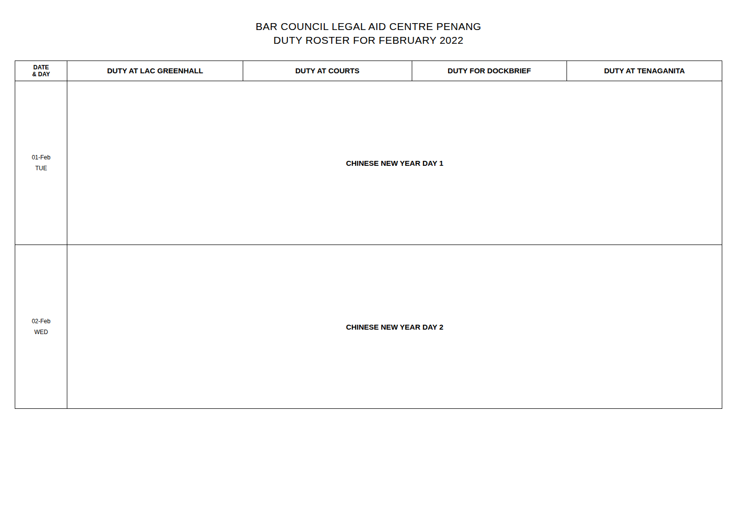BAR COUNCIL LEGAL AID CENTRE PENANG DUTY ROSTER FOR FEBRUARY 2022
| DATE & DAY | DUTY AT LAC GREENHALL | DUTY AT COURTS | DUTY FOR DOCKBRIEF | DUTY AT TENAGANITA |
| --- | --- | --- | --- | --- |
| 01-Feb TUE | CHINESE NEW YEAR DAY 1 |
| 02-Feb WED | CHINESE NEW YEAR DAY 2 |